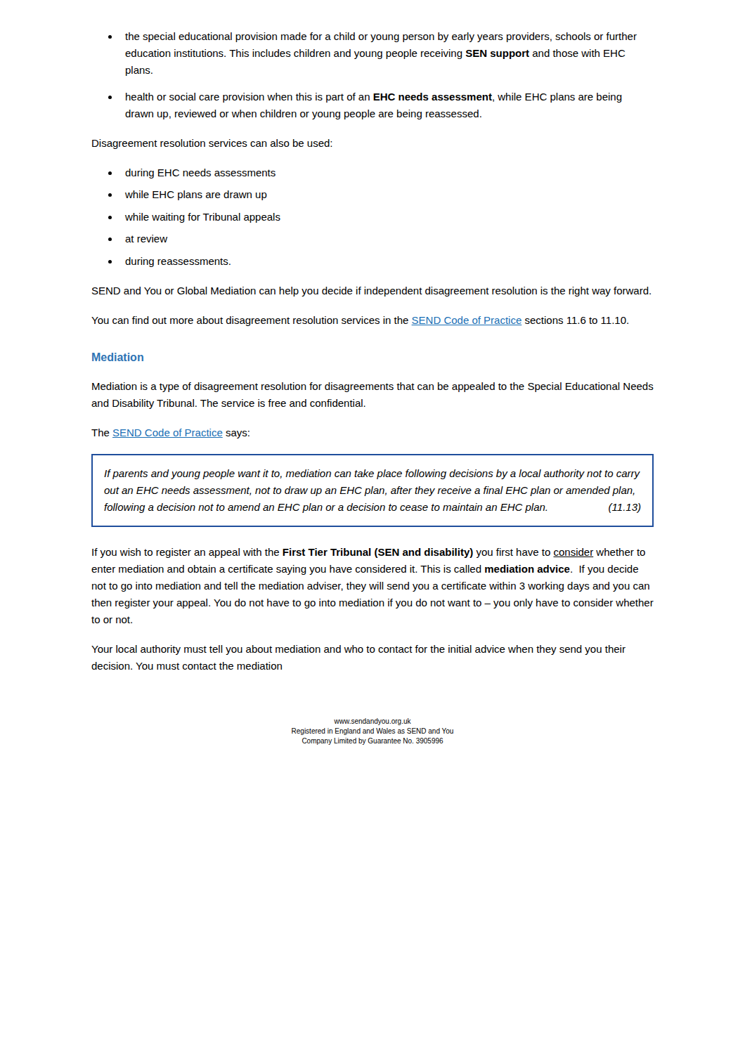the special educational provision made for a child or young person by early years providers, schools or further education institutions. This includes children and young people receiving SEN support and those with EHC plans.
health or social care provision when this is part of an EHC needs assessment, while EHC plans are being drawn up, reviewed or when children or young people are being reassessed.
Disagreement resolution services can also be used:
during EHC needs assessments
while EHC plans are drawn up
while waiting for Tribunal appeals
at review
during reassessments.
SEND and You or Global Mediation can help you decide if independent disagreement resolution is the right way forward.
You can find out more about disagreement resolution services in the SEND Code of Practice sections 11.6 to 11.10.
Mediation
Mediation is a type of disagreement resolution for disagreements that can be appealed to the Special Educational Needs and Disability Tribunal. The service is free and confidential.
The SEND Code of Practice says:
If parents and young people want it to, mediation can take place following decisions by a local authority not to carry out an EHC needs assessment, not to draw up an EHC plan, after they receive a final EHC plan or amended plan, following a decision not to amend an EHC plan or a decision to cease to maintain an EHC plan. (11.13)
If you wish to register an appeal with the First Tier Tribunal (SEN and disability) you first have to consider whether to enter mediation and obtain a certificate saying you have considered it. This is called mediation advice. If you decide not to go into mediation and tell the mediation adviser, they will send you a certificate within 3 working days and you can then register your appeal. You do not have to go into mediation if you do not want to – you only have to consider whether to or not.
Your local authority must tell you about mediation and who to contact for the initial advice when they send you their decision. You must contact the mediation
www.sendandyou.org.uk
Registered in England and Wales as SEND and You
Company Limited by Guarantee No. 3905996